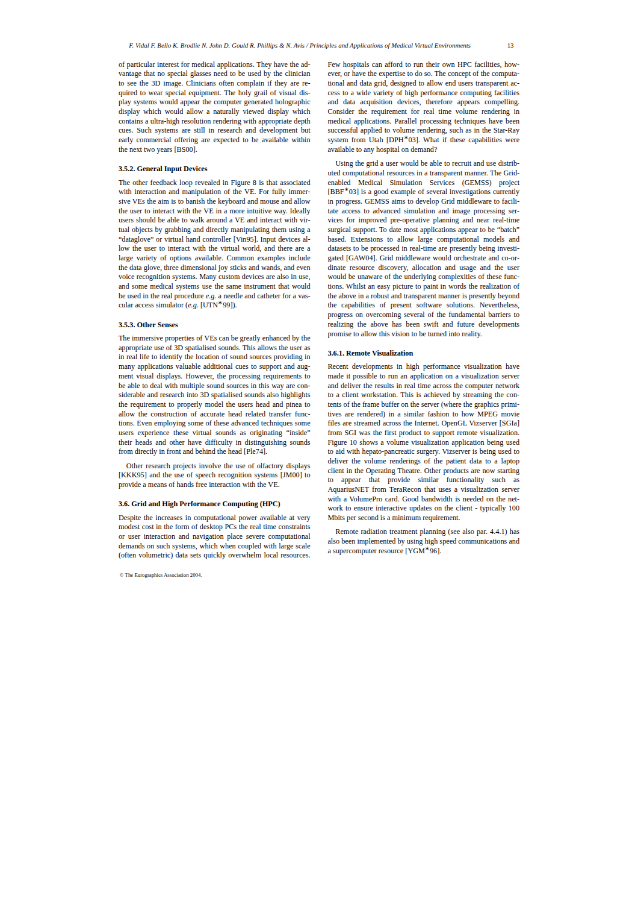F. Vidal F. Bello K. Brodlie N. John D. Gould R. Phillips & N. Avis / Principles and Applications of Medical Virtual Environments 13
of particular interest for medical applications. They have the advantage that no special glasses need to be used by the clinician to see the 3D image. Clinicians often complain if they are required to wear special equipment. The holy grail of visual display systems would appear the computer generated holographic display which would allow a naturally viewed display which contains a ultra-high resolution rendering with appropriate depth cues. Such systems are still in research and development but early commercial offering are expected to be available within the next two years [BS00].
3.5.2. General Input Devices
The other feedback loop revealed in Figure 8 is that associated with interaction and manipulation of the VE. For fully immersive VEs the aim is to banish the keyboard and mouse and allow the user to interact with the VE in a more intuitive way. Ideally users should be able to walk around a VE and interact with virtual objects by grabbing and directly manipulating them using a “dataglove” or virtual hand controller [Vin95]. Input devices allow the user to interact with the virtual world, and there are a large variety of options available. Common examples include the data glove, three dimensional joy sticks and wands, and even voice recognition systems. Many custom devices are also in use, and some medical systems use the same instrument that would be used in the real procedure e.g. a needle and catheter for a vascular access simulator (e.g. [UTN∗99]).
3.5.3. Other Senses
The immersive properties of VEs can be greatly enhanced by the appropriate use of 3D spatialised sounds. This allows the user as in real life to identify the location of sound sources providing in many applications valuable additional cues to support and augment visual displays. However, the processing requirements to be able to deal with multiple sound sources in this way are considerable and research into 3D spatialised sounds also highlights the requirement to properly model the users head and pinea to allow the construction of accurate head related transfer functions. Even employing some of these advanced techniques some users experience these virtual sounds as originating “inside” their heads and other have difficulty in distinguishing sounds from directly in front and behind the head [Ple74].
Other research projects involve the use of olfactory displays [KKK95] and the use of speech recognition systems [JM00] to provide a means of hands free interaction with the VE.
3.6. Grid and High Performance Computing (HPC)
Despite the increases in computational power available at very modest cost in the form of desktop PCs the real time constraints or user interaction and navigation place severe computational demands on such systems, which when coupled with large scale (often volumetric) data sets quickly overwhelm local resources. Few hospitals can afford to run their own HPC facilities, however, or have the expertise to do so. The concept of the computational and data grid, designed to allow end users transparent access to a wide variety of high performance computing facilities and data acquisition devices, therefore appears compelling. Consider the requirement for real time volume rendering in medical applications. Parallel processing techniques have been successful applied to volume rendering, such as in the Star-Ray system from Utah [DPH∗03]. What if these capabilities were available to any hospital on demand?
Using the grid a user would be able to recruit and use distributed computational resources in a transparent manner. The Grid-enabled Medical Simulation Services (GEMSS) project [BBF∗03] is a good example of several investigations currently in progress. GEMSS aims to develop Grid middleware to facilitate access to advanced simulation and image processing services for improved pre-operative planning and near real-time surgical support. To date most applications appear to be “batch” based. Extensions to allow large computational models and datasets to be processed in real-time are presently being investigated [GAW04]. Grid middleware would orchestrate and co-ordinate resource discovery, allocation and usage and the user would be unaware of the underlying complexities of these functions. Whilst an easy picture to paint in words the realization of the above in a robust and transparent manner is presently beyond the capabilities of present software solutions. Nevertheless, progress on overcoming several of the fundamental barriers to realizing the above has been swift and future developments promise to allow this vision to be turned into reality.
3.6.1. Remote Visualization
Recent developments in high performance visualization have made it possible to run an application on a visualization server and deliver the results in real time across the computer network to a client workstation. This is achieved by streaming the contents of the frame buffer on the server (where the graphics primitives are rendered) in a similar fashion to how MPEG movie files are streamed across the Internet. OpenGL Vizserver [SGIa] from SGI was the first product to support remote visualization. Figure 10 shows a volume visualization application being used to aid with hepato-pancreatic surgery. Vizserver is being used to deliver the volume renderings of the patient data to a laptop client in the Operating Theatre. Other products are now starting to appear that provide similar functionality such as AquariusNET from TeraRecon that uses a visualization server with a VolumePro card. Good bandwidth is needed on the network to ensure interactive updates on the client - typically 100 Mbits per second is a minimum requirement.
Remote radiation treatment planning (see also par. 4.4.1) has also been implemented by using high speed communications and a supercomputer resource [YGM∗96].
© The Eurographics Association 2004.